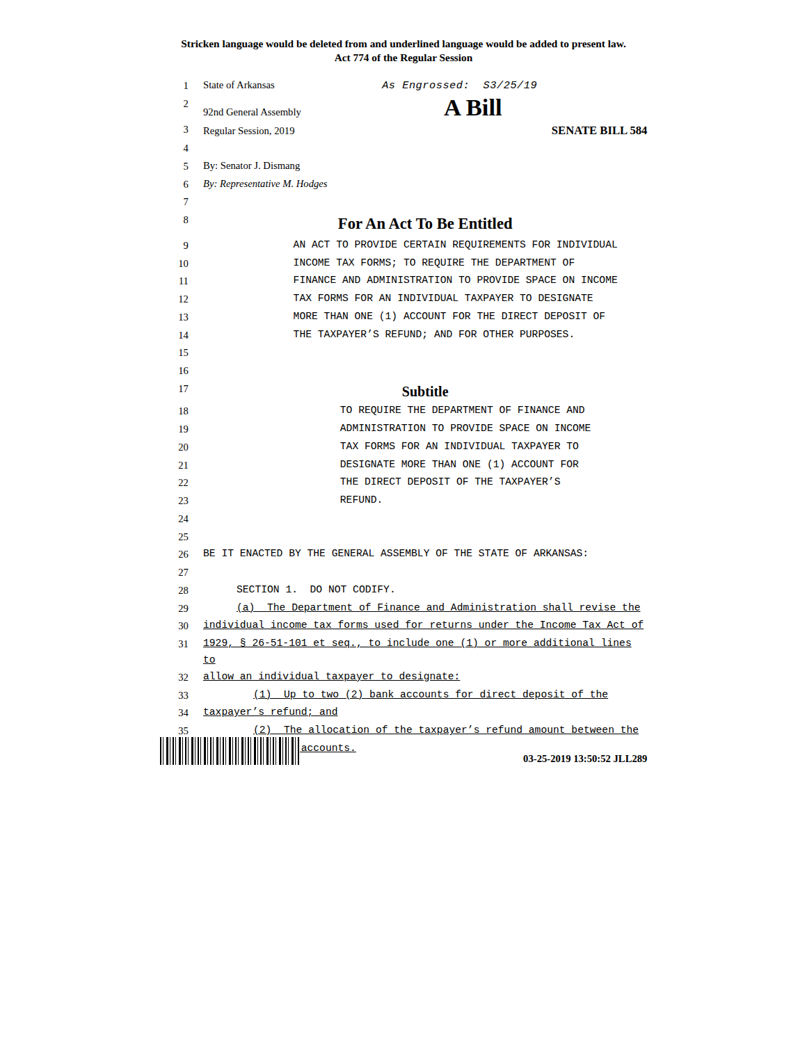Stricken language would be deleted from and underlined language would be added to present law. Act 774 of the Regular Session
| 1 | State of Arkansas As Engrossed: S3/25/19 |
| 2 | 92nd General Assembly A Bill |
| 3 | Regular Session, 2019 SENATE BILL 584 |
| 4 | |
| 5 | By: Senator J. Dismang |
| 6 | By: Representative M. Hodges |
| 7 | |
| 8 | For An Act To Be Entitled |
| 9 | AN ACT TO PROVIDE CERTAIN REQUIREMENTS FOR INDIVIDUAL |
| 10 | INCOME TAX FORMS; TO REQUIRE THE DEPARTMENT OF |
| 11 | FINANCE AND ADMINISTRATION TO PROVIDE SPACE ON INCOME |
| 12 | TAX FORMS FOR AN INDIVIDUAL TAXPAYER TO DESIGNATE |
| 13 | MORE THAN ONE (1) ACCOUNT FOR THE DIRECT DEPOSIT OF |
| 14 | THE TAXPAYER’S REFUND; AND FOR OTHER PURPOSES. |
| 15 | |
| 16 | |
| 17 | Subtitle |
| 18 | TO REQUIRE THE DEPARTMENT OF FINANCE AND |
| 19 | ADMINISTRATION TO PROVIDE SPACE ON INCOME |
| 20 | TAX FORMS FOR AN INDIVIDUAL TAXPAYER TO |
| 21 | DESIGNATE MORE THAN ONE (1) ACCOUNT FOR |
| 22 | THE DIRECT DEPOSIT OF THE TAXPAYER’S |
| 23 | REFUND. |
| 24 | |
| 25 | |
| 26 | BE IT ENACTED BY THE GENERAL ASSEMBLY OF THE STATE OF ARKANSAS: |
| 27 | |
| 28 | SECTION 1. DO NOT CODIFY. |
| 29 | (a) The Department of Finance and Administration shall revise the |
| 30 | individual income tax forms used for returns under the Income Tax Act of |
| 31 | 1929, § 26-51-101 et seq., to include one (1) or more additional lines to |
| 32 | allow an individual taxpayer to designate: |
| 33 | (1) Up to two (2) bank accounts for direct deposit of the |
| 34 | taxpayer’s refund; and |
| 35 | (2) The allocation of the taxpayer’s refund amount between the |
| 36 | designated bank accounts. |
03-25-2019 13:50:52 JLL289